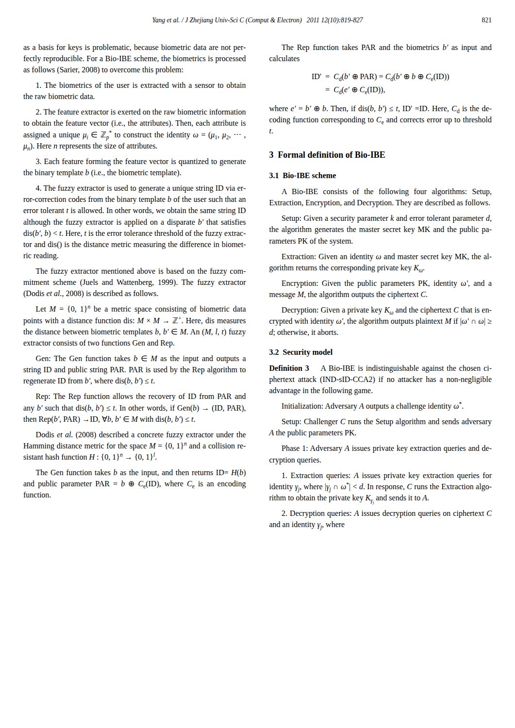Yang et al. / J Zhejiang Univ-Sci C (Comput & Electron) 2011 12(10):819-827 821
as a basis for keys is problematic, because biometric data are not perfectly reproducible. For a Bio-IBE scheme, the biometrics is processed as follows (Sarier, 2008) to overcome this problem:
1. The biometrics of the user is extracted with a sensor to obtain the raw biometric data.
2. The feature extractor is exerted on the raw biometric information to obtain the feature vector (i.e., the attributes). Then, each attribute is assigned a unique μi ∈ ℤp* to construct the identity ω = (μ1, μ2, ··· , μn). Here n represents the size of attributes.
3. Each feature forming the feature vector is quantized to generate the binary template b (i.e., the biometric template).
4. The fuzzy extractor is used to generate a unique string ID via error-correction codes from the binary template b of the user such that an error tolerant t is allowed. In other words, we obtain the same string ID although the fuzzy extractor is applied on a disparate b′ that satisfies dis(b′, b) < t. Here, t is the error tolerance threshold of the fuzzy extractor and dis() is the distance metric measuring the difference in biometric reading.
The fuzzy extractor mentioned above is based on the fuzzy commitment scheme (Juels and Wattenberg, 1999). The fuzzy extractor (Dodis et al., 2008) is described as follows.
Let M = {0, 1}n be a metric space consisting of biometric data points with a distance function dis: M × M → ℤ+. Here, dis measures the distance between biometric templates b, b′ ∈ M. An (M, l, t) fuzzy extractor consists of two functions Gen and Rep.
Gen: The Gen function takes b ∈ M as the input and outputs a string ID and public string PAR. PAR is used by the Rep algorithm to regenerate ID from b′, where dis(b, b′) ≤ t.
Rep: The Rep function allows the recovery of ID from PAR and any b′ such that dis(b, b′) ≤ t. In other words, if Gen(b) → (ID, PAR), then Rep(b′, PAR) →ID, ∀b, b′ ∈ M with dis(b, b′) ≤ t.
Dodis et al. (2008) described a concrete fuzzy extractor under the Hamming distance metric for the space M = {0, 1}n and a collision resistant hash function H : {0, 1}n → {0, 1}l.
The Gen function takes b as the input, and then returns ID= H(b) and public parameter PAR = b ⊕ Ce(ID), where Ce is an encoding function.
The Rep function takes PAR and the biometrics b′ as input and calculates
| ID′ | = | C d ( b′ ⊕ PAR) = C d ( b′ ⊕ b ⊕ C e (ID)) |
| | = | C d ( e′ ⊕ C e (ID)), |
where e′ = b′ ⊕ b. Then, if dis(b, b′) ≤ t, ID′ =ID. Here, Cd is the decoding function corresponding to Ce and corrects error up to threshold t.
3 Formal definition of Bio-IBE
3.1 Bio-IBE scheme
A Bio-IBE consists of the following four algorithms: Setup, Extraction, Encryption, and Decryption. They are described as follows.
Setup: Given a security parameter k and error tolerant parameter d, the algorithm generates the master secret key MK and the public parameters PK of the system.
Extraction: Given an identity ω and master secret key MK, the algorithm returns the corresponding private key Kω.
Encryption: Given the public parameters PK, identity ω′, and a message M, the algorithm outputs the ciphertext C.
Decryption: Given a private key Kω and the ciphertext C that is encrypted with identity ω′, the algorithm outputs plaintext M if |ω′ ∩ ω| ≥ d; otherwise, it aborts.
3.2 Security model
Definition 3 A Bio-IBE is indistinguishable against the chosen ciphertext attack (IND-sID-CCA2) if no attacker has a non-negligible advantage in the following game.
Initialization: Adversary A outputs a challenge identity ω*.
Setup: Challenger C runs the Setup algorithm and sends adversary A the public parameters PK.
Phase 1: Adversary A issues private key extraction queries and decryption queries.
1. Extraction queries: A issues private key extraction queries for identity γj, where |γj ∩ ω*| < d. In response, C runs the Extraction algorithm to obtain the private key Kγj and sends it to A.
2. Decryption queries: A issues decryption queries on ciphertext C and an identity γj, where